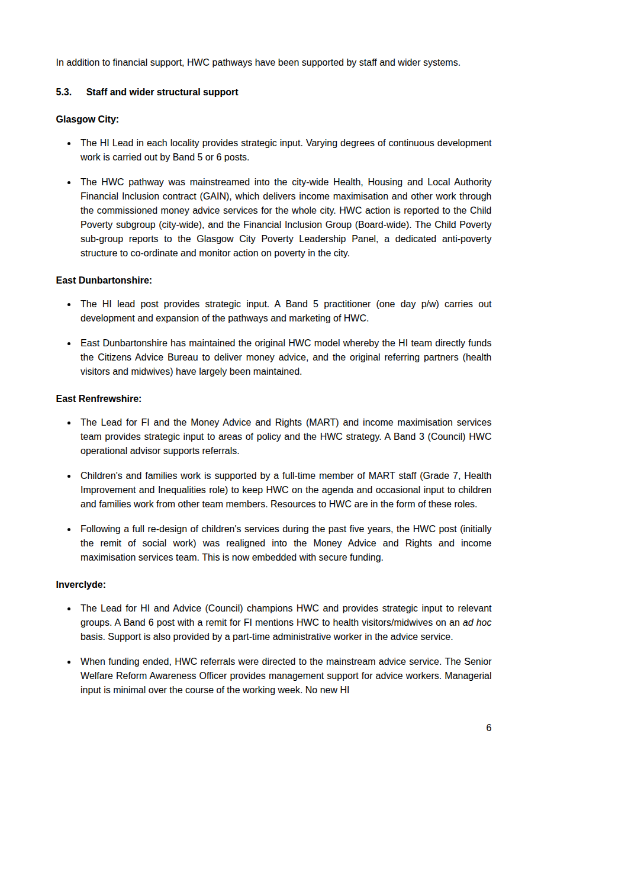In addition to financial support, HWC pathways have been supported by staff and wider systems.
5.3. Staff and wider structural support
Glasgow City:
The HI Lead in each locality provides strategic input. Varying degrees of continuous development work is carried out by Band 5 or 6 posts.
The HWC pathway was mainstreamed into the city-wide Health, Housing and Local Authority Financial Inclusion contract (GAIN), which delivers income maximisation and other work through the commissioned money advice services for the whole city. HWC action is reported to the Child Poverty subgroup (city-wide), and the Financial Inclusion Group (Board-wide). The Child Poverty sub-group reports to the Glasgow City Poverty Leadership Panel, a dedicated anti-poverty structure to co-ordinate and monitor action on poverty in the city.
East Dunbartonshire:
The HI lead post provides strategic input. A Band 5 practitioner (one day p/w) carries out development and expansion of the pathways and marketing of HWC.
East Dunbartonshire has maintained the original HWC model whereby the HI team directly funds the Citizens Advice Bureau to deliver money advice, and the original referring partners (health visitors and midwives) have largely been maintained.
East Renfrewshire:
The Lead for FI and the Money Advice and Rights (MART) and income maximisation services team provides strategic input to areas of policy and the HWC strategy. A Band 3 (Council) HWC operational advisor supports referrals.
Children's and families work is supported by a full-time member of MART staff (Grade 7, Health Improvement and Inequalities role) to keep HWC on the agenda and occasional input to children and families work from other team members. Resources to HWC are in the form of these roles.
Following a full re-design of children's services during the past five years, the HWC post (initially the remit of social work) was realigned into the Money Advice and Rights and income maximisation services team. This is now embedded with secure funding.
Inverclyde:
The Lead for HI and Advice (Council) champions HWC and provides strategic input to relevant groups. A Band 6 post with a remit for FI mentions HWC to health visitors/midwives on an ad hoc basis. Support is also provided by a part-time administrative worker in the advice service.
When funding ended, HWC referrals were directed to the mainstream advice service. The Senior Welfare Reform Awareness Officer provides management support for advice workers. Managerial input is minimal over the course of the working week. No new HI
6